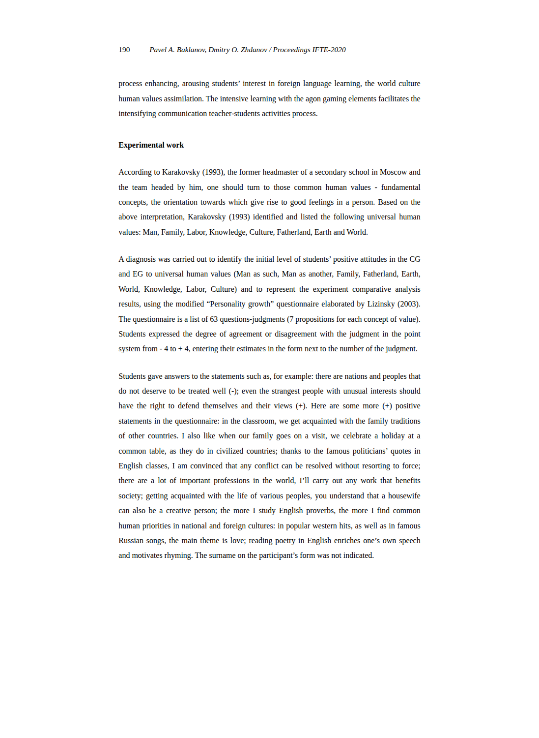190 Pavel A. Baklanov, Dmitry O. Zhdanov / Proceedings IFTE-2020
process enhancing, arousing students’ interest in foreign language learning, the world culture human values assimilation. The intensive learning with the agon gaming elements facilitates the intensifying communication teacher-students activities process.
Experimental work
According to Karakovsky (1993), the former headmaster of a secondary school in Moscow and the team headed by him, one should turn to those common human values - fundamental concepts, the orientation towards which give rise to good feelings in a person. Based on the above interpretation, Karakovsky (1993) identified and listed the following universal human values: Man, Family, Labor, Knowledge, Culture, Fatherland, Earth and World.
A diagnosis was carried out to identify the initial level of students’ positive attitudes in the CG and EG to universal human values (Man as such, Man as another, Family, Fatherland, Earth, World, Knowledge, Labor, Culture) and to represent the experiment comparative analysis results, using the modified “Personality growth” questionnaire elaborated by Lizinsky (2003). The questionnaire is a list of 63 questions-judgments (7 propositions for each concept of value). Students expressed the degree of agreement or disagreement with the judgment in the point system from - 4 to + 4, entering their estimates in the form next to the number of the judgment.
Students gave answers to the statements such as, for example: there are nations and peoples that do not deserve to be treated well (-); even the strangest people with unusual interests should have the right to defend themselves and their views (+). Here are some more (+) positive statements in the questionnaire: in the classroom, we get acquainted with the family traditions of other countries. I also like when our family goes on a visit, we celebrate a holiday at a common table, as they do in civilized countries; thanks to the famous politicians’ quotes in English classes, I am convinced that any conflict can be resolved without resorting to force; there are a lot of important professions in the world, I’ll carry out any work that benefits society; getting acquainted with the life of various peoples, you understand that a housewife can also be a creative person; the more I study English proverbs, the more I find common human priorities in national and foreign cultures: in popular western hits, as well as in famous Russian songs, the main theme is love; reading poetry in English enriches one’s own speech and motivates rhyming. The surname on the participant’s form was not indicated.